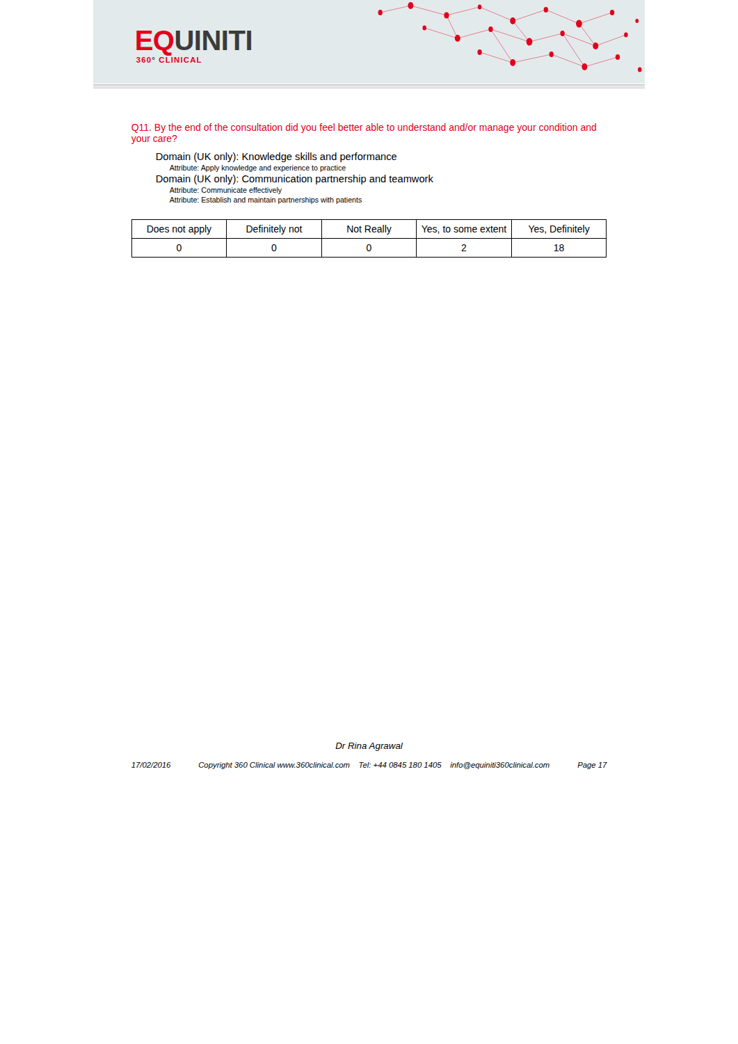EQUINITI
360° CLINICAL
Q11. By the end of the consultation did you feel better able to understand and/or manage your condition and your care?
Domain (UK only): Knowledge skills and performance
Attribute: Apply knowledge and experience to practice
Domain (UK only): Communication partnership and teamwork
Attribute: Communicate effectively
Attribute: Establish and maintain partnerships with patients
| Does not apply | Definitely not | Not Really | Yes, to some extent | Yes, Definitely |
| --- | --- | --- | --- | --- |
| 0 | 0 | 0 | 2 | 18 |
Dr Rina Agrawal
17/02/2016 Copyright 360 Clinical www.360clinical.com Tel: +44 0845 180 1405 info@equiniti360clinical.com Page 17